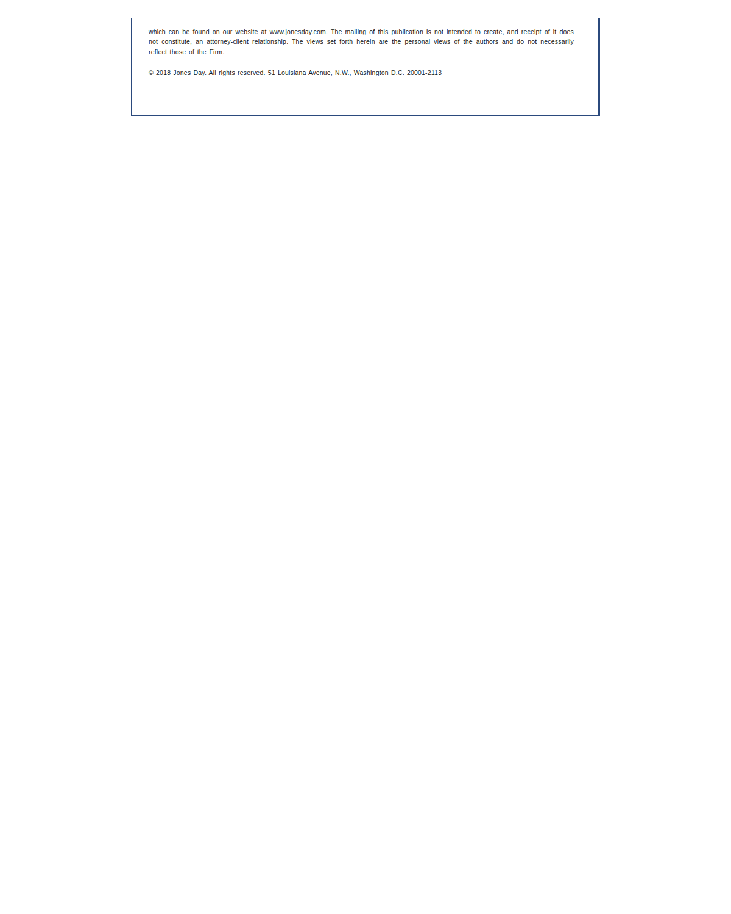which can be found on our website at www.jonesday.com. The mailing of this publication is not intended to create, and receipt of it does not constitute, an attorney-client relationship. The views set forth herein are the personal views of the authors and do not necessarily reflect those of the Firm.
© 2018 Jones Day. All rights reserved. 51 Louisiana Avenue, N.W., Washington D.C. 20001-2113